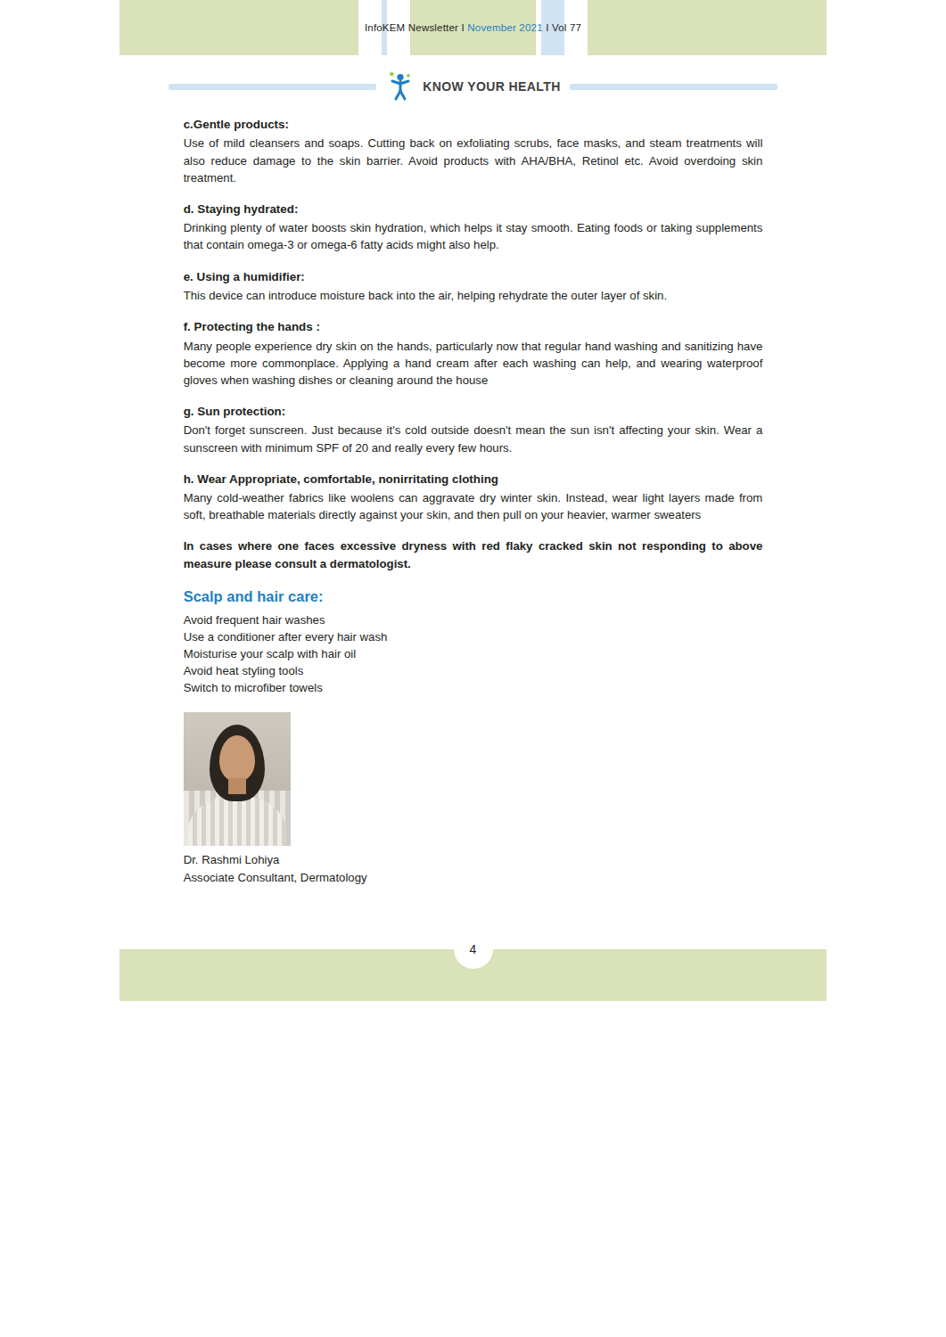InfoKEM Newsletter I November 2021 I Vol 77
KNOW YOUR HEALTH
c.Gentle products:
Use of mild cleansers and soaps. Cutting back on exfoliating scrubs, face masks, and steam treatments will also reduce damage to the skin barrier. Avoid products with AHA/BHA, Retinol etc. Avoid overdoing skin treatment.
d. Staying hydrated:
Drinking plenty of water boosts skin hydration, which helps it stay smooth. Eating foods or taking supplements that contain omega-3 or omega-6 fatty acids might also help.
e. Using a humidifier:
This device can introduce moisture back into the air, helping rehydrate the outer layer of skin.
f. Protecting the hands :
Many people experience dry skin on the hands, particularly now that regular hand washing and sanitizing have become more commonplace. Applying a hand cream after each washing can help, and wearing waterproof gloves when washing dishes or cleaning around the house
g. Sun protection:
Don't forget sunscreen. Just because it's cold outside doesn't mean the sun isn't affecting your skin. Wear a sunscreen with minimum SPF of 20 and really every few hours.
h. Wear Appropriate, comfortable, nonirritating clothing
Many cold-weather fabrics like woolens can aggravate dry winter skin. Instead, wear light layers made from soft, breathable materials directly against your skin, and then pull on your heavier, warmer sweaters
In cases where one faces excessive dryness with red flaky cracked skin not responding to above measure please consult a dermatologist.
Scalp and hair care:
Avoid frequent hair washes
Use a conditioner after every hair wash
Moisturise your scalp with hair oil
Avoid heat styling tools
Switch to microfiber towels
Dr. Rashmi Lohiya
Associate Consultant, Dermatology
4